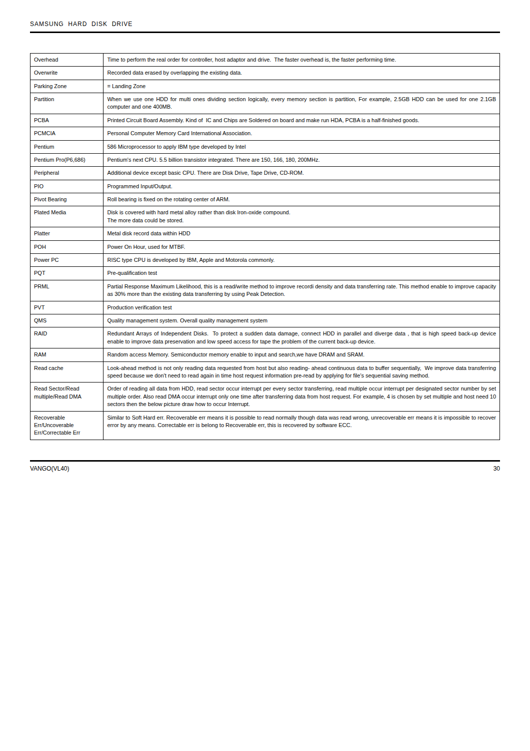SAMSUNG HARD DISK DRIVE
| Overhead | Time to perform the real order for controller, host adaptor and drive. The faster overhead is, the faster performing time. |
| Overwrite | Recorded data erased by overlapping the existing data. |
| Parking Zone | = Landing Zone |
| Partition | When we use one HDD for multi ones dividing section logically, every memory section is partition, For example, 2.5GB HDD can be used for one 2.1GB computer and one 400MB. |
| PCBA | Printed Circuit Board Assembly. Kind of IC and Chips are Soldered on board and make run HDA, PCBA is a half-finished goods. |
| PCMCIA | Personal Computer Memory Card International Association. |
| Pentium | 586 Microprocessor to apply IBM type developed by Intel |
| Pentium Pro(P6,686) | Pentium's next CPU. 5.5 billion transistor integrated. There are 150, 166, 180, 200MHz. |
| Peripheral | Additional device except basic CPU. There are Disk Drive, Tape Drive, CD-ROM. |
| PIO | Programmed Input/Output. |
| Pivot Bearing | Roll bearing is fixed on the rotating center of ARM. |
| Plated Media | Disk is covered with hard metal alloy rather than disk Iron-oxide compound. The more data could be stored. |
| Platter | Metal disk record data within HDD |
| POH | Power On Hour, used for MTBF. |
| Power PC | RISC type CPU is developed by IBM, Apple and Motorola commonly. |
| PQT | Pre-qualification test |
| PRML | Partial Response Maximum Likelihood, this is a read/write method to improve recordi density and data transferring rate. This method enable to improve capacity as 30% more than the existing data transferring by using Peak Detection. |
| PVT | Production verification test |
| QMS | Quality management system. Overall quality management system |
| RAID | Redundant Arrays of Independent Disks. To protect a sudden data damage, connect HDD in parallel and diverge data , that is high speed back-up device enable to improve data preservation and low speed access for tape the problem of the current back-up device. |
| RAM | Random access Memory. Semiconductor memory enable to input and search,we have DRAM and SRAM. |
| Read cache | Look-ahead method is not only reading data requested from host but also reading- ahead continuous data to buffer sequentially, We improve data transferring speed because we don't need to read again in time host request information pre-read by applying for file's sequential saving method. |
| Read Sector/Read multiple/Read DMA | Order of reading all data from HDD, read sector occur interrupt per every sector transferring, read multiple occur interrupt per designated sector number by set multiple order. Also read DMA occur interrupt only one time after transferring data from host request. For example, 4 is chosen by set multiple and host need 10 sectors then the below picture draw how to occur Interrupt. |
| Recoverable Err/Uncoverable Err/Correctable Err | Similar to Soft Hard err. Recoverable err means it is possible to read normally though data was read wrong, unrecoverable err means it is impossible to recover error by any means. Correctable err is belong to Recoverable err, this is recovered by software ECC. |
VANGO(VL40) 30